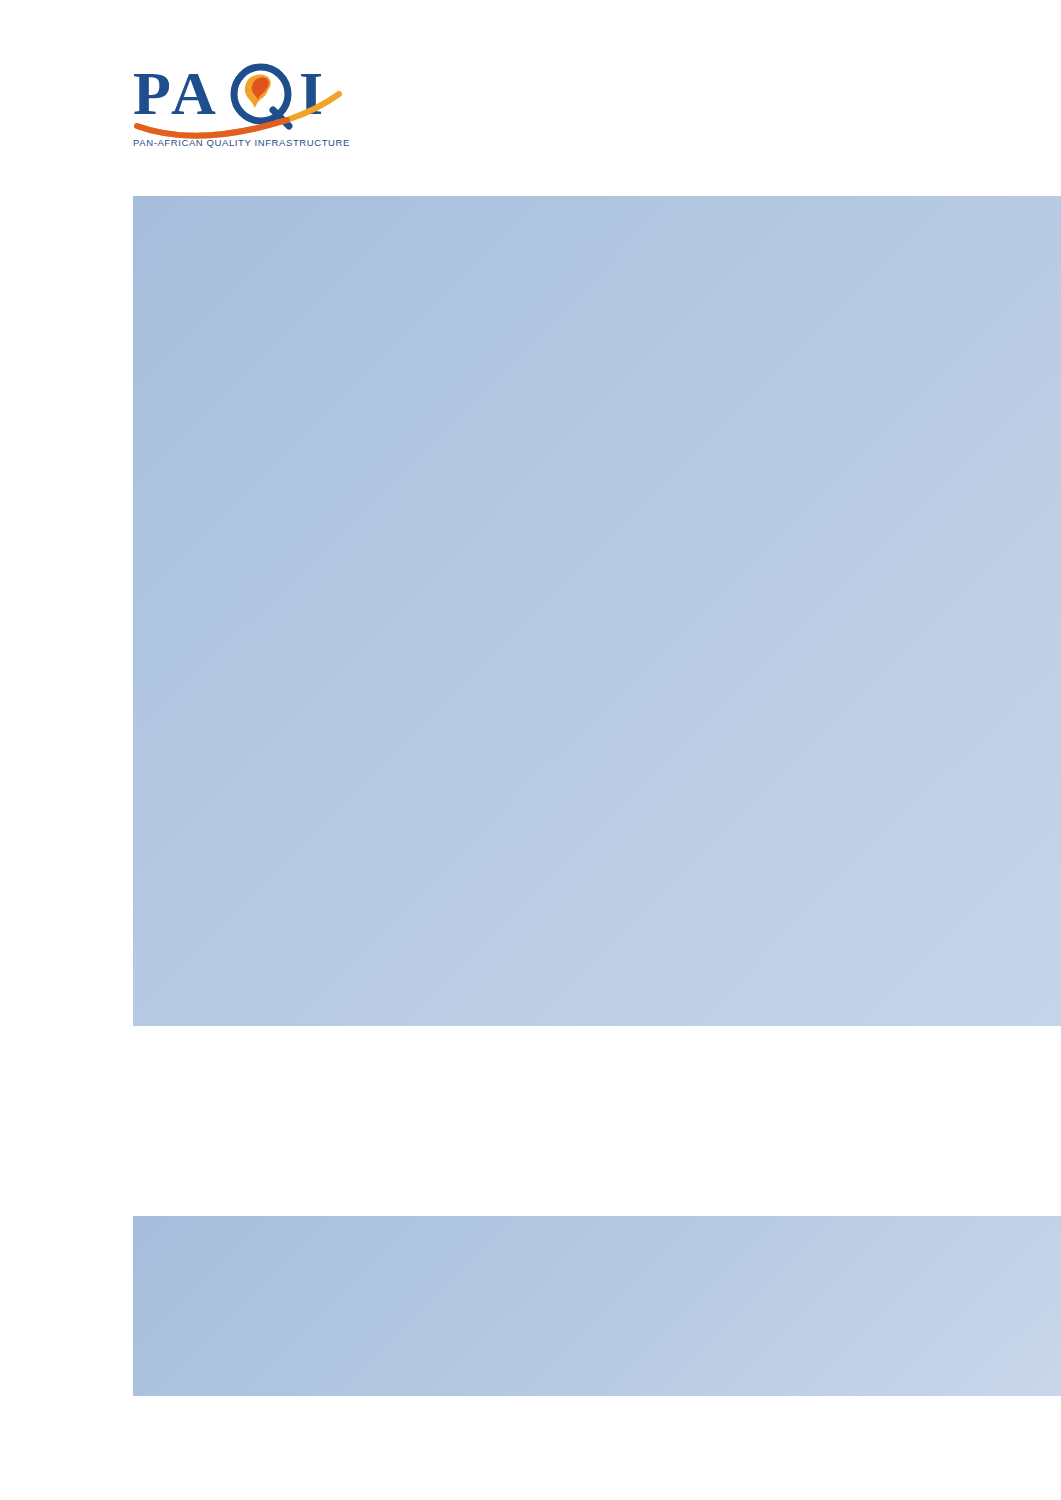P A I PAN-AFRICAN QUALITY INFRASTRUCTURE